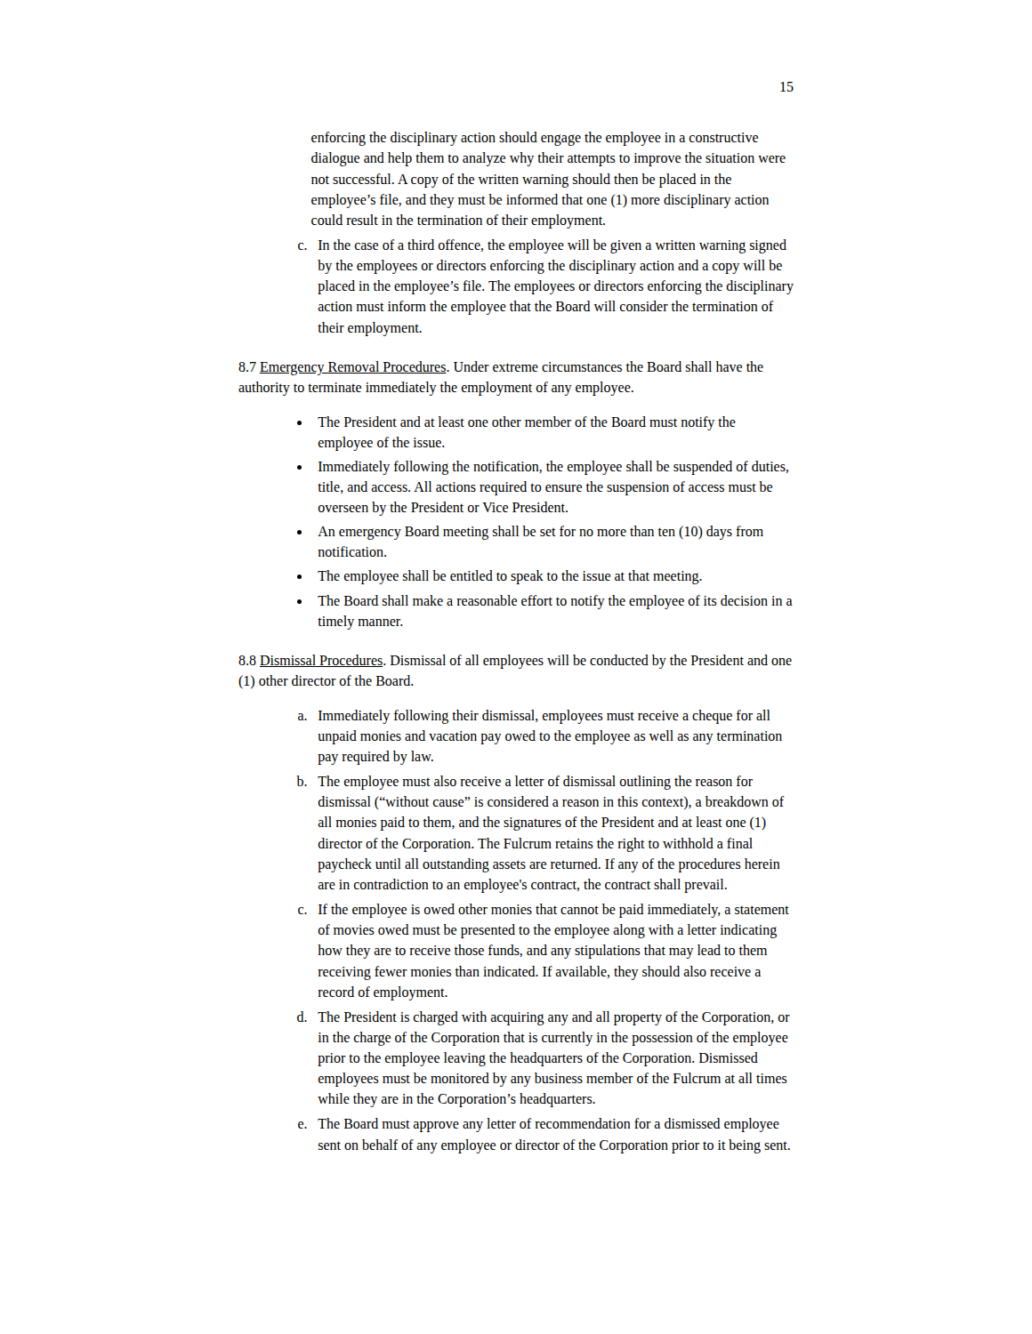15
enforcing the disciplinary action should engage the employee in a constructive dialogue and help them to analyze why their attempts to improve the situation were not successful. A copy of the written warning should then be placed in the employee’s file, and they must be informed that one (1) more disciplinary action could result in the termination of their employment.
In the case of a third offence, the employee will be given a written warning signed by the employees or directors enforcing the disciplinary action and a copy will be placed in the employee’s file. The employees or directors enforcing the disciplinary action must inform the employee that the Board will consider the termination of their employment.
8.7 Emergency Removal Procedures. Under extreme circumstances the Board shall have the authority to terminate immediately the employment of any employee.
The President and at least one other member of the Board must notify the employee of the issue.
Immediately following the notification, the employee shall be suspended of duties, title, and access. All actions required to ensure the suspension of access must be overseen by the President or Vice President.
An emergency Board meeting shall be set for no more than ten (10) days from notification.
The employee shall be entitled to speak to the issue at that meeting.
The Board shall make a reasonable effort to notify the employee of its decision in a timely manner.
8.8 Dismissal Procedures. Dismissal of all employees will be conducted by the President and one (1) other director of the Board.
Immediately following their dismissal, employees must receive a cheque for all unpaid monies and vacation pay owed to the employee as well as any termination pay required by law.
The employee must also receive a letter of dismissal outlining the reason for dismissal (“without cause” is considered a reason in this context), a breakdown of all monies paid to them, and the signatures of the President and at least one (1) director of the Corporation. The Fulcrum retains the right to withhold a final paycheck until all outstanding assets are returned. If any of the procedures herein are in contradiction to an employee's contract, the contract shall prevail.
If the employee is owed other monies that cannot be paid immediately, a statement of movies owed must be presented to the employee along with a letter indicating how they are to receive those funds, and any stipulations that may lead to them receiving fewer monies than indicated. If available, they should also receive a record of employment.
The President is charged with acquiring any and all property of the Corporation, or in the charge of the Corporation that is currently in the possession of the employee prior to the employee leaving the headquarters of the Corporation. Dismissed employees must be monitored by any business member of the Fulcrum at all times while they are in the Corporation’s headquarters.
The Board must approve any letter of recommendation for a dismissed employee sent on behalf of any employee or director of the Corporation prior to it being sent.